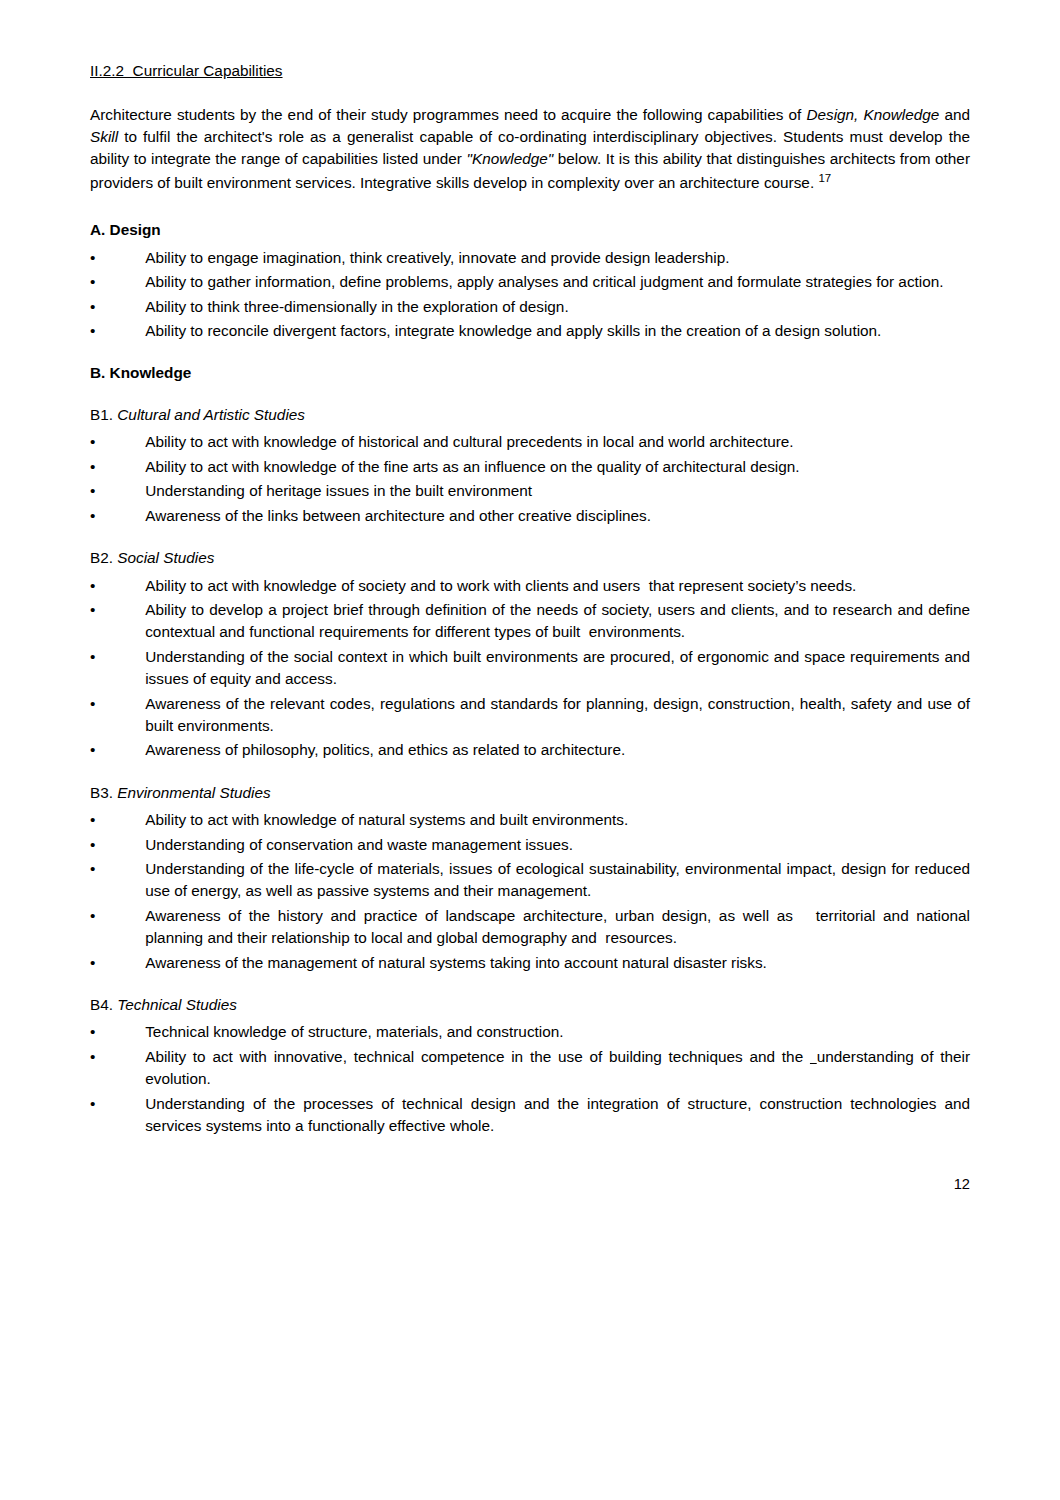II.2.2 Curricular Capabilities
Architecture students by the end of their study programmes need to acquire the following capabilities of Design, Knowledge and Skill to fulfil the architect's role as a generalist capable of co-ordinating interdisciplinary objectives. Students must develop the ability to integrate the range of capabilities listed under "Knowledge" below. It is this ability that distinguishes architects from other providers of built environment services. Integrative skills develop in complexity over an architecture course. 17
A. Design
Ability to engage imagination, think creatively, innovate and provide design leadership.
Ability to gather information, define problems, apply analyses and critical judgment and formulate strategies for action.
Ability to think three-dimensionally in the exploration of design.
Ability to reconcile divergent factors, integrate knowledge and apply skills in the creation of a design solution.
B. Knowledge
B1. Cultural and Artistic Studies
Ability to act with knowledge of historical and cultural precedents in local and world architecture.
Ability to act with knowledge of the fine arts as an influence on the quality of architectural design.
Understanding of heritage issues in the built environment
Awareness of the links between architecture and other creative disciplines.
B2. Social Studies
Ability to act with knowledge of society and to work with clients and users that represent society’s needs.
Ability to develop a project brief through definition of the needs of society, users and clients, and to research and define contextual and functional requirements for different types of built environments.
Understanding of the social context in which built environments are procured, of ergonomic and space requirements and issues of equity and access.
Awareness of the relevant codes, regulations and standards for planning, design, construction, health, safety and use of built environments.
Awareness of philosophy, politics, and ethics as related to architecture.
B3. Environmental Studies
Ability to act with knowledge of natural systems and built environments.
Understanding of conservation and waste management issues.
Understanding of the life-cycle of materials, issues of ecological sustainability, environmental impact, design for reduced use of energy, as well as passive systems and their management.
Awareness of the history and practice of landscape architecture, urban design, as well as territorial and national planning and their relationship to local and global demography and resources.
Awareness of the management of natural systems taking into account natural disaster risks.
B4. Technical Studies
Technical knowledge of structure, materials, and construction.
Ability to act with innovative, technical competence in the use of building techniques and the understanding of their evolution.
Understanding of the processes of technical design and the integration of structure, construction technologies and services systems into a functionally effective whole.
12